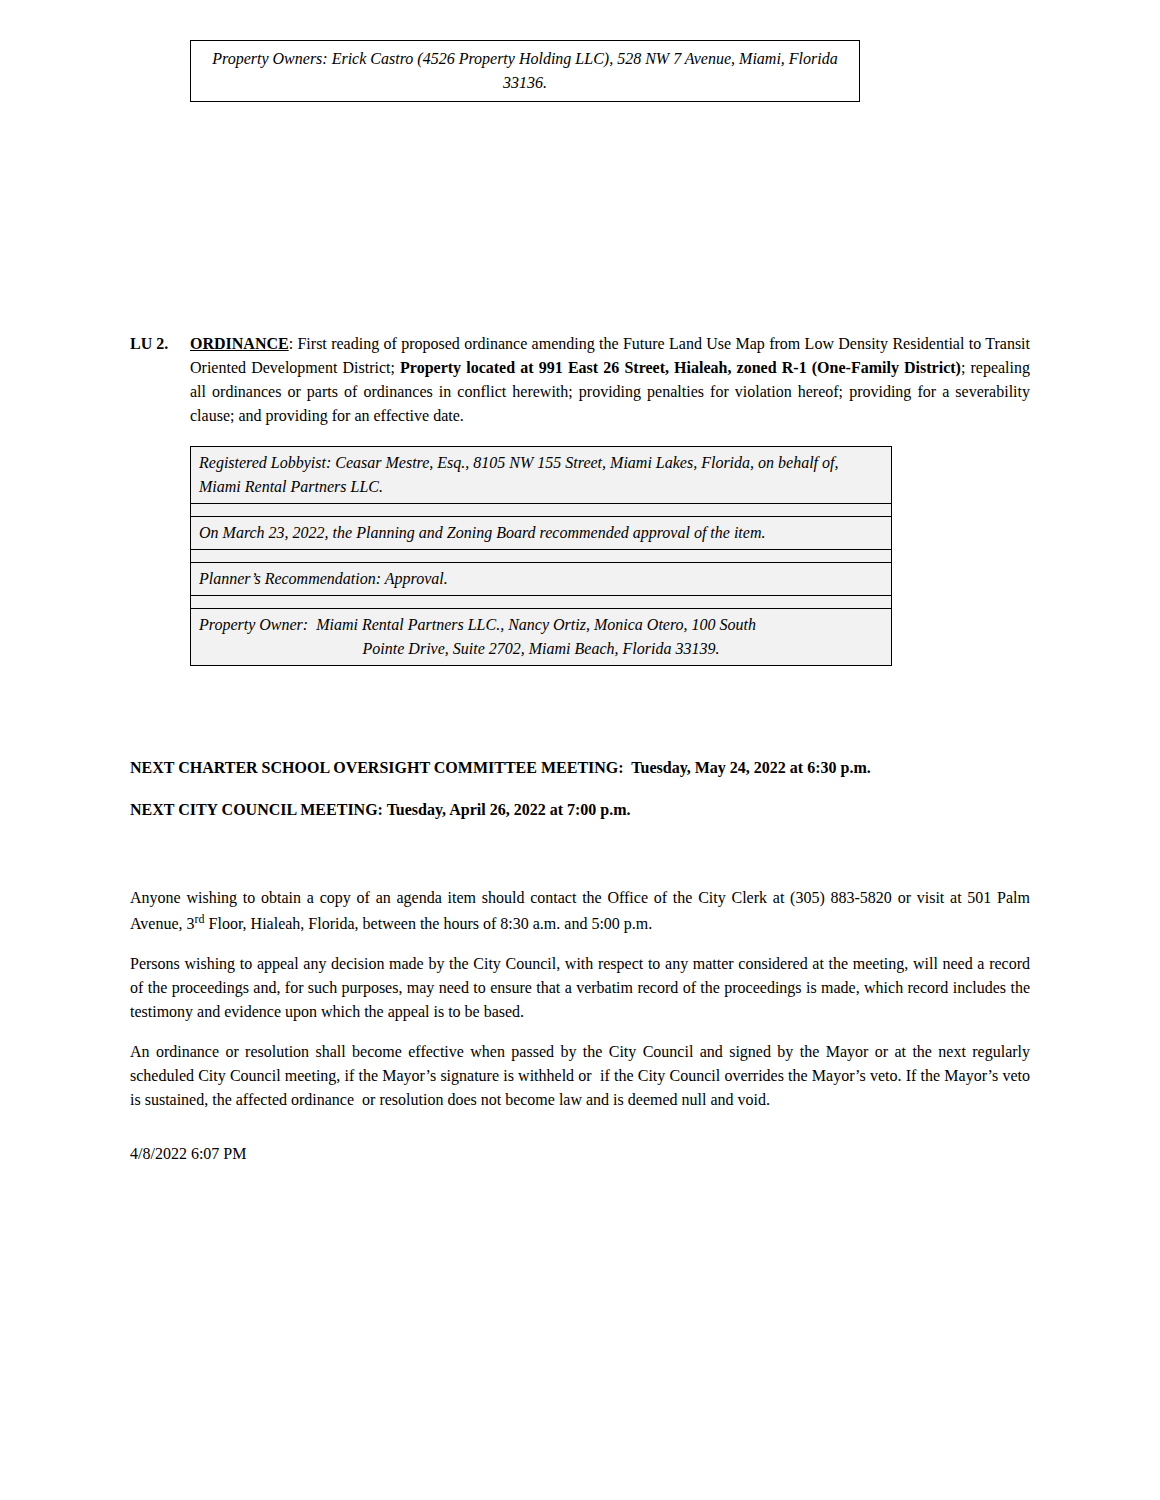Property Owners: Erick Castro (4526 Property Holding LLC), 528 NW 7 Avenue, Miami, Florida 33136.
LU 2.
ORDINANCE: First reading of proposed ordinance amending the Future Land Use Map from Low Density Residential to Transit Oriented Development District; Property located at 991 East 26 Street, Hialeah, zoned R-1 (One-Family District); repealing all ordinances or parts of ordinances in conflict herewith; providing penalties for violation hereof; providing for a severability clause; and providing for an effective date.
| Registered Lobbyist: Ceasar Mestre, Esq., 8105 NW 155 Street, Miami Lakes, Florida, on behalf of, Miami Rental Partners LLC. |
| On March 23, 2022, the Planning and Zoning Board recommended approval of the item. |
| Planner’s Recommendation: Approval. |
| Property Owner: Miami Rental Partners LLC., Nancy Ortiz, Monica Otero, 100 South Pointe Drive, Suite 2702, Miami Beach, Florida 33139. |
NEXT CHARTER SCHOOL OVERSIGHT COMMITTEE MEETING: Tuesday, May 24, 2022 at 6:30 p.m.
NEXT CITY COUNCIL MEETING: Tuesday, April 26, 2022 at 7:00 p.m.
Anyone wishing to obtain a copy of an agenda item should contact the Office of the City Clerk at (305) 883-5820 or visit at 501 Palm Avenue, 3rd Floor, Hialeah, Florida, between the hours of 8:30 a.m. and 5:00 p.m.
Persons wishing to appeal any decision made by the City Council, with respect to any matter considered at the meeting, will need a record of the proceedings and, for such purposes, may need to ensure that a verbatim record of the proceedings is made, which record includes the testimony and evidence upon which the appeal is to be based.
An ordinance or resolution shall become effective when passed by the City Council and signed by the Mayor or at the next regularly scheduled City Council meeting, if the Mayor’s signature is withheld or if the City Council overrides the Mayor’s veto. If the Mayor’s veto is sustained, the affected ordinance or resolution does not become law and is deemed null and void.
4/8/2022 6:07 PM